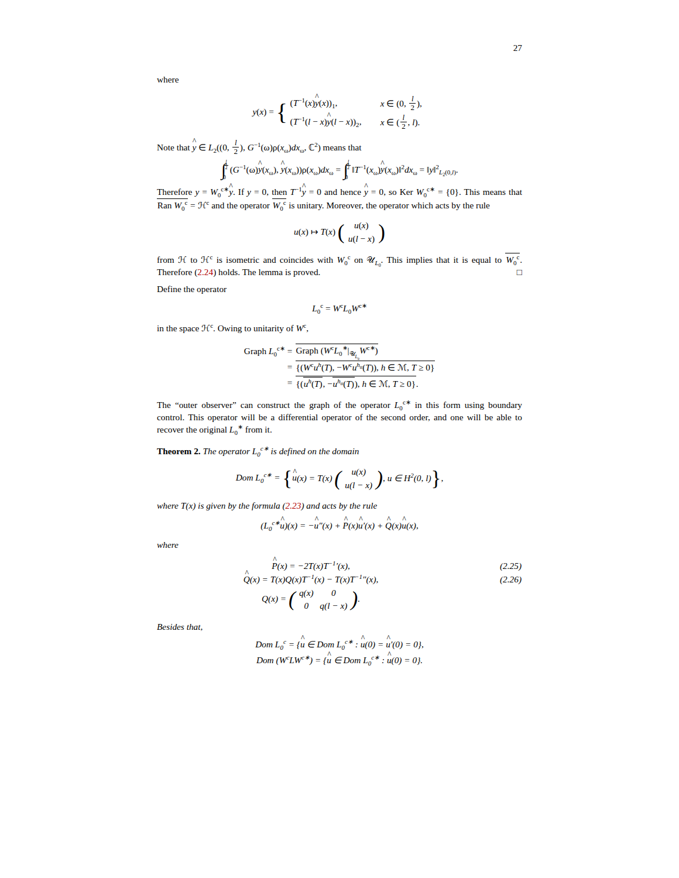27
where
y(x) = {
| ( T −1 ( x ) ^ y ( x )) 1 , | x ∈ (0, l 2 ), |
| ( T −1 ( l − x ) ^ y ( l − x )) 2 , | x ∈ ( l 2 , l ). |
Note that ^y ∈ L2((0, l 2), G−1(ω)ρ(xω)dxω, ℂ2) means that
l 2∫0 (G−1(ω)^y(xω), ^y(xω))ρ(xω)dxω = l 2∫0 ‖T−1(xω)^y(xω)‖2dxω = ‖y‖2L2(0,l).
Therefore y = W0c∗^y. If y = 0, then T−1^y = 0 and hence ^y = 0, so Ker W0c∗ = {0}. This means that Ran W0c = ℋc and the operator W0c is unitary. Moreover, the operator which acts by the rule
u(x) ↦ T(x) (
| u ( x ) |
| u ( l − x ) |
)
from ℋ to ℋc is isometric and coincides with W0c on 𝒰L0. This implies that it is equal to W0c. Therefore (2.24) holds. The lemma is proved. □
Define the operator
L0c = WcL0Wc∗
in the space ℋc. Owing to unitarity of Wc,
| Graph L 0 c∗ = | Graph ( W c L 0 ∗ / 𝒰 L 0 W c∗ ) |
| = | {( W c u h ( T ), − W c u h tt ( T )), h ∈ ℳ, T ≥ 0} |
| = | {( u h ( T ) , − u h tt ( T ) ), h ∈ ℳ, T ≥ 0} . |
The “outer observer” can construct the graph of the operator L0c∗ in this form using boundary control. This operator will be a differential operator of the second order, and one will be able to recover the original L0∗ from it.
Theorem 2. The operator L0c∗ is defined on the domain
Dom L0c∗ = { ^u(x) = T(x) (
| u ( x ) |
| u ( l − x ) |
) , u ∈ H2(0, l) } ,
where T(x) is given by the formula (2.23) and acts by the rule
(L0c∗^u)(x) = −^u″(x) + ^P(x)^u′(x) + ^Q(x)^u(x),
where
| ^ P ( x ) = −2 T ( x ) T −1 ′( x ), | (2.25) |
| ^ Q ( x ) = T ( x ) Q ( x ) T −1 ( x ) − T ( x ) T −1 ″( x ), | (2.26) |
| Q ( x ) = ( / q ( x ) / 0 / / 0 / q ( l − x ) / ) . | |
Besides that,
Dom L0c = {^u ∈ Dom L0c∗ : ^u(0) = ^u′(0) = 0},
Dom (WcLWc∗) = {^u ∈ Dom L0c∗ : ^u(0) = 0}.